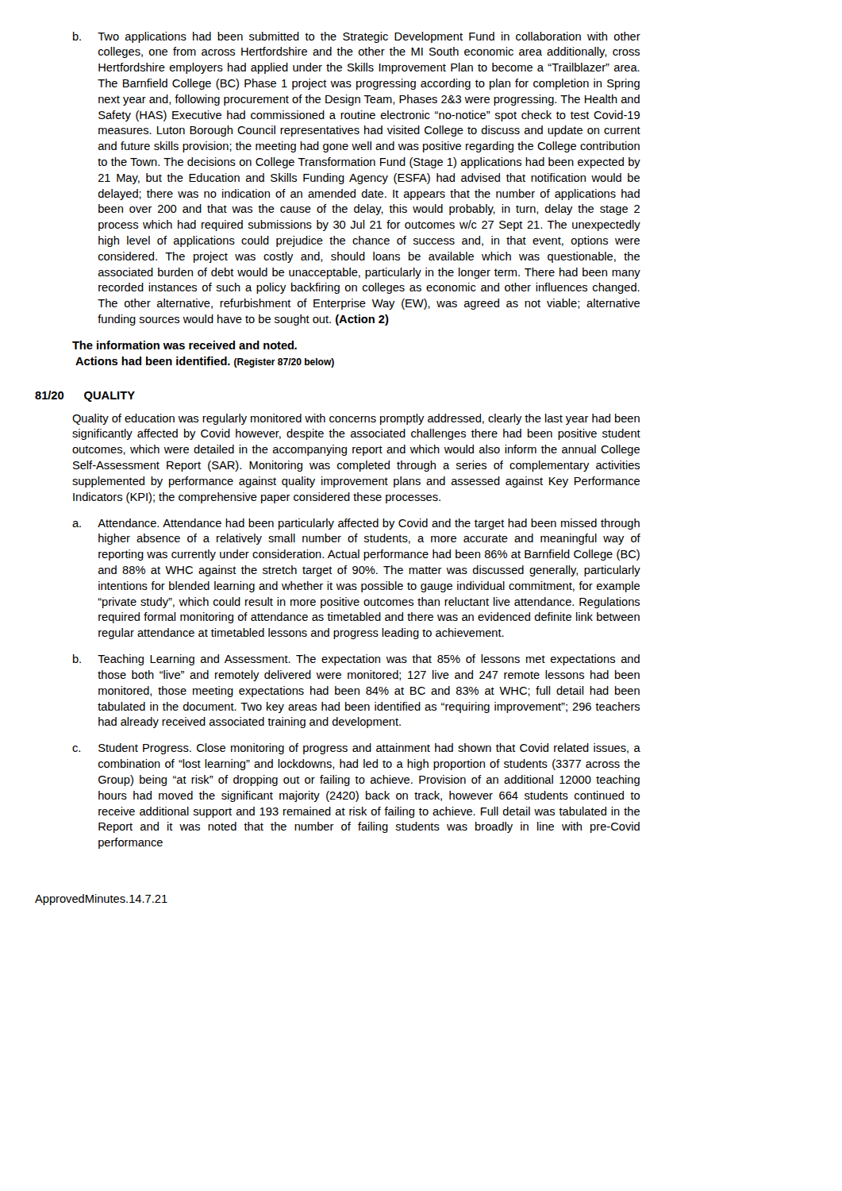b.
Two applications had been submitted to the Strategic Development Fund in collaboration with other colleges, one from across Hertfordshire and the other the MI South economic area additionally, cross Hertfordshire employers had applied under the Skills Improvement Plan to become a “Trailblazer” area. The Barnfield College (BC) Phase 1 project was progressing according to plan for completion in Spring next year and, following procurement of the Design Team, Phases 2&3 were progressing. The Health and Safety (HAS) Executive had commissioned a routine electronic “no-notice” spot check to test Covid-19 measures. Luton Borough Council representatives had visited College to discuss and update on current and future skills provision; the meeting had gone well and was positive regarding the College contribution to the Town. The decisions on College Transformation Fund (Stage 1) applications had been expected by 21 May, but the Education and Skills Funding Agency (ESFA) had advised that notification would be delayed; there was no indication of an amended date. It appears that the number of applications had been over 200 and that was the cause of the delay, this would probably, in turn, delay the stage 2 process which had required submissions by 30 Jul 21 for outcomes w/c 27 Sept 21. The unexpectedly high level of applications could prejudice the chance of success and, in that event, options were considered. The project was costly and, should loans be available which was questionable, the associated burden of debt would be unacceptable, particularly in the longer term. There had been many recorded instances of such a policy backfiring on colleges as economic and other influences changed. The other alternative, refurbishment of Enterprise Way (EW), was agreed as not viable; alternative funding sources would have to be sought out. (Action 2)
The information was received and noted.
Actions had been identified. (Register 87/20 below)
81/20
QUALITY
Quality of education was regularly monitored with concerns promptly addressed, clearly the last year had been significantly affected by Covid however, despite the associated challenges there had been positive student outcomes, which were detailed in the accompanying report and which would also inform the annual College Self-Assessment Report (SAR). Monitoring was completed through a series of complementary activities supplemented by performance against quality improvement plans and assessed against Key Performance Indicators (KPI); the comprehensive paper considered these processes.
a.
Attendance. Attendance had been particularly affected by Covid and the target had been missed through higher absence of a relatively small number of students, a more accurate and meaningful way of reporting was currently under consideration. Actual performance had been 86% at Barnfield College (BC) and 88% at WHC against the stretch target of 90%. The matter was discussed generally, particularly intentions for blended learning and whether it was possible to gauge individual commitment, for example “private study”, which could result in more positive outcomes than reluctant live attendance. Regulations required formal monitoring of attendance as timetabled and there was an evidenced definite link between regular attendance at timetabled lessons and progress leading to achievement.
b.
Teaching Learning and Assessment. The expectation was that 85% of lessons met expectations and those both “live” and remotely delivered were monitored; 127 live and 247 remote lessons had been monitored, those meeting expectations had been 84% at BC and 83% at WHC; full detail had been tabulated in the document. Two key areas had been identified as “requiring improvement”; 296 teachers had already received associated training and development.
c.
Student Progress. Close monitoring of progress and attainment had shown that Covid related issues, a combination of “lost learning” and lockdowns, had led to a high proportion of students (3377 across the Group) being “at risk” of dropping out or failing to achieve. Provision of an additional 12000 teaching hours had moved the significant majority (2420) back on track, however 664 students continued to receive additional support and 193 remained at risk of failing to achieve. Full detail was tabulated in the Report and it was noted that the number of failing students was broadly in line with pre-Covid performance
ApprovedMinutes.14.7.21